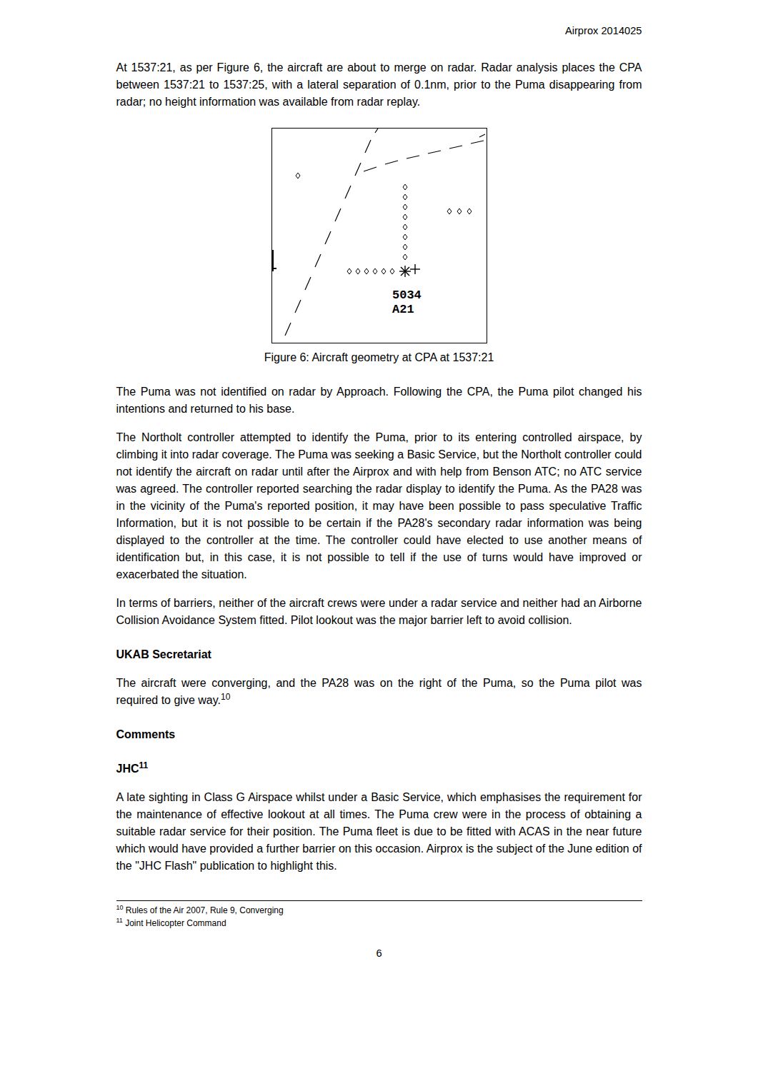Airprox 2014025
At 1537:21, as per Figure 6, the aircraft are about to merge on radar. Radar analysis places the CPA between 1537:21 to 1537:25, with a lateral separation of 0.1nm, prior to the Puma disappearing from radar; no height information was available from radar replay.
5034 A21
Figure 6: Aircraft geometry at CPA at 1537:21
The Puma was not identified on radar by Approach. Following the CPA, the Puma pilot changed his intentions and returned to his base.
The Northolt controller attempted to identify the Puma, prior to its entering controlled airspace, by climbing it into radar coverage. The Puma was seeking a Basic Service, but the Northolt controller could not identify the aircraft on radar until after the Airprox and with help from Benson ATC; no ATC service was agreed. The controller reported searching the radar display to identify the Puma. As the PA28 was in the vicinity of the Puma's reported position, it may have been possible to pass speculative Traffic Information, but it is not possible to be certain if the PA28's secondary radar information was being displayed to the controller at the time. The controller could have elected to use another means of identification but, in this case, it is not possible to tell if the use of turns would have improved or exacerbated the situation.
In terms of barriers, neither of the aircraft crews were under a radar service and neither had an Airborne Collision Avoidance System fitted. Pilot lookout was the major barrier left to avoid collision.
UKAB Secretariat
The aircraft were converging, and the PA28 was on the right of the Puma, so the Puma pilot was required to give way.10
Comments
JHC11
A late sighting in Class G Airspace whilst under a Basic Service, which emphasises the requirement for the maintenance of effective lookout at all times. The Puma crew were in the process of obtaining a suitable radar service for their position. The Puma fleet is due to be fitted with ACAS in the near future which would have provided a further barrier on this occasion. Airprox is the subject of the June edition of the "JHC Flash" publication to highlight this.
10 Rules of the Air 2007, Rule 9, Converging
11 Joint Helicopter Command
6